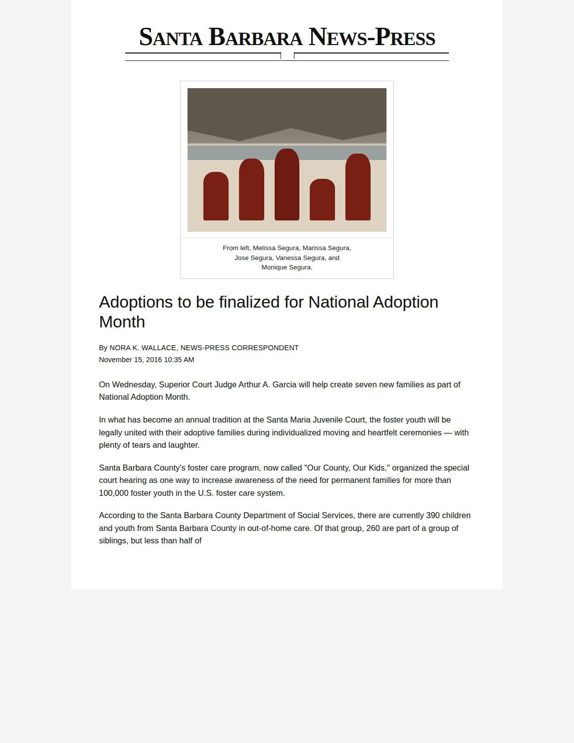SANTA BARBARA NEWS-PRESS
From left, Melissa Segura, Marissa Segura,
Jose Segura, Vanessa Segura, and
Monique Segura.
Adoptions to be finalized for National Adoption Month
By Nora K. Wallace, News-Press Correspondent
November 15, 2016 10:35 AM
On Wednesday, Superior Court Judge Arthur A. Garcia will help create seven new families as part of National Adoption Month.
In what has become an annual tradition at the Santa Maria Juvenile Court, the foster youth will be legally united with their adoptive families during individualized moving and heartfelt ceremonies — with plenty of tears and laughter.
Santa Barbara County's foster care program, now called "Our County, Our Kids," organized the special court hearing as one way to increase awareness of the need for permanent families for more than 100,000 foster youth in the U.S. foster care system.
According to the Santa Barbara County Department of Social Services, there are currently 390 children and youth from Santa Barbara County in out-of-home care. Of that group, 260 are part of a group of siblings, but less than half of